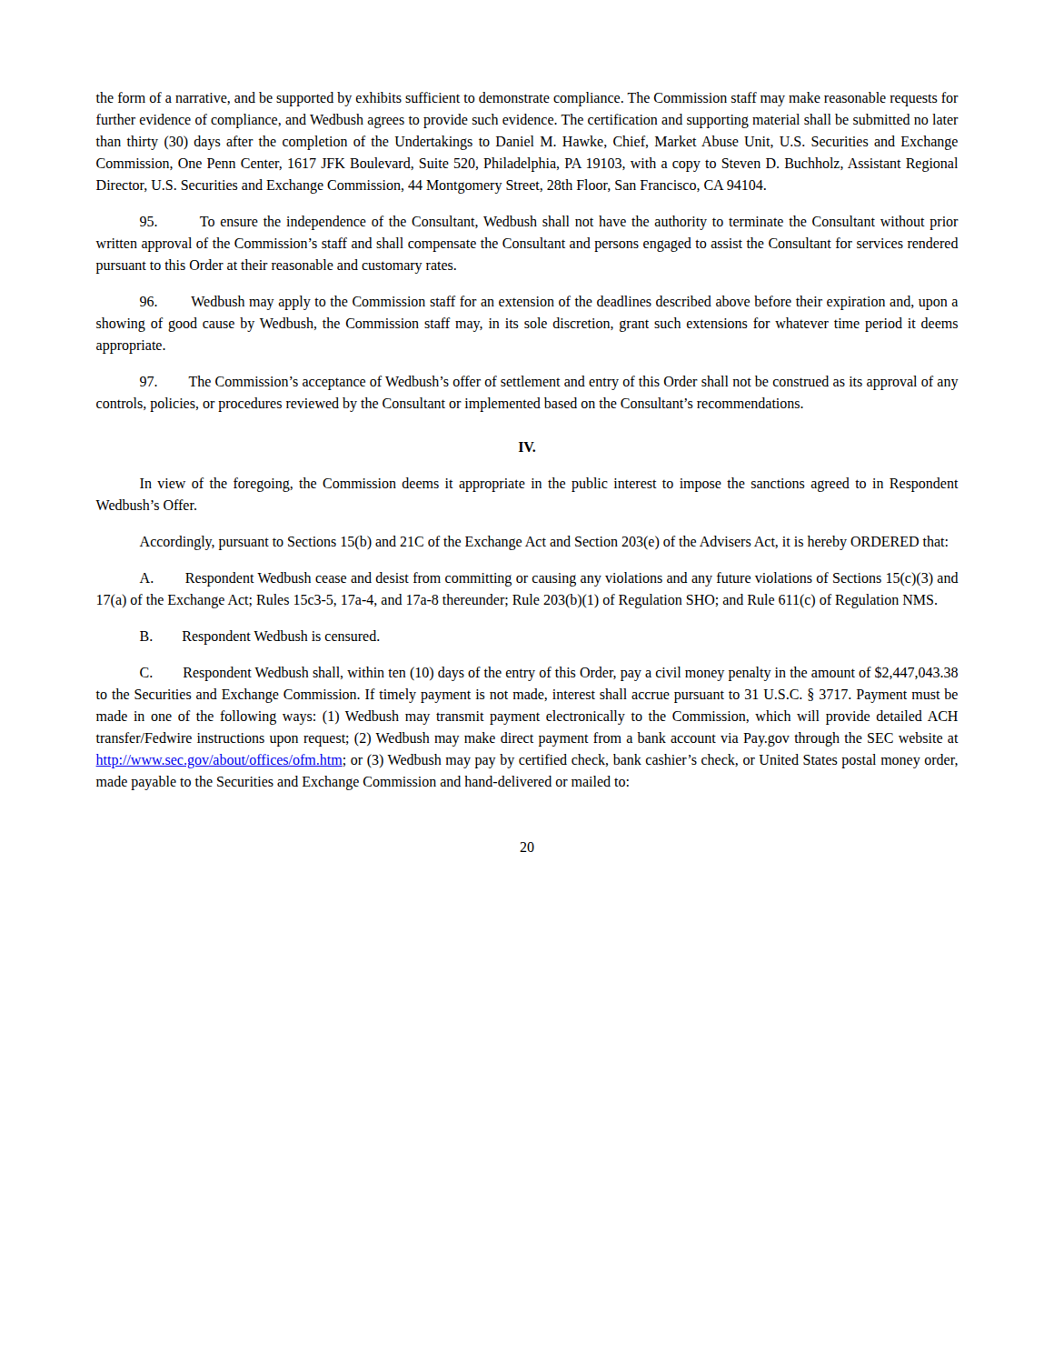the form of a narrative, and be supported by exhibits sufficient to demonstrate compliance. The Commission staff may make reasonable requests for further evidence of compliance, and Wedbush agrees to provide such evidence. The certification and supporting material shall be submitted no later than thirty (30) days after the completion of the Undertakings to Daniel M. Hawke, Chief, Market Abuse Unit, U.S. Securities and Exchange Commission, One Penn Center, 1617 JFK Boulevard, Suite 520, Philadelphia, PA 19103, with a copy to Steven D. Buchholz, Assistant Regional Director, U.S. Securities and Exchange Commission, 44 Montgomery Street, 28th Floor, San Francisco, CA 94104.
95. To ensure the independence of the Consultant, Wedbush shall not have the authority to terminate the Consultant without prior written approval of the Commission’s staff and shall compensate the Consultant and persons engaged to assist the Consultant for services rendered pursuant to this Order at their reasonable and customary rates.
96. Wedbush may apply to the Commission staff for an extension of the deadlines described above before their expiration and, upon a showing of good cause by Wedbush, the Commission staff may, in its sole discretion, grant such extensions for whatever time period it deems appropriate.
97. The Commission’s acceptance of Wedbush’s offer of settlement and entry of this Order shall not be construed as its approval of any controls, policies, or procedures reviewed by the Consultant or implemented based on the Consultant’s recommendations.
IV.
In view of the foregoing, the Commission deems it appropriate in the public interest to impose the sanctions agreed to in Respondent Wedbush’s Offer.
Accordingly, pursuant to Sections 15(b) and 21C of the Exchange Act and Section 203(e) of the Advisers Act, it is hereby ORDERED that:
A. Respondent Wedbush cease and desist from committing or causing any violations and any future violations of Sections 15(c)(3) and 17(a) of the Exchange Act; Rules 15c3-5, 17a-4, and 17a-8 thereunder; Rule 203(b)(1) of Regulation SHO; and Rule 611(c) of Regulation NMS.
B. Respondent Wedbush is censured.
C. Respondent Wedbush shall, within ten (10) days of the entry of this Order, pay a civil money penalty in the amount of $2,447,043.38 to the Securities and Exchange Commission. If timely payment is not made, interest shall accrue pursuant to 31 U.S.C. § 3717. Payment must be made in one of the following ways: (1) Wedbush may transmit payment electronically to the Commission, which will provide detailed ACH transfer/Fedwire instructions upon request; (2) Wedbush may make direct payment from a bank account via Pay.gov through the SEC website at http://www.sec.gov/about/offices/ofm.htm; or (3) Wedbush may pay by certified check, bank cashier’s check, or United States postal money order, made payable to the Securities and Exchange Commission and hand-delivered or mailed to:
20